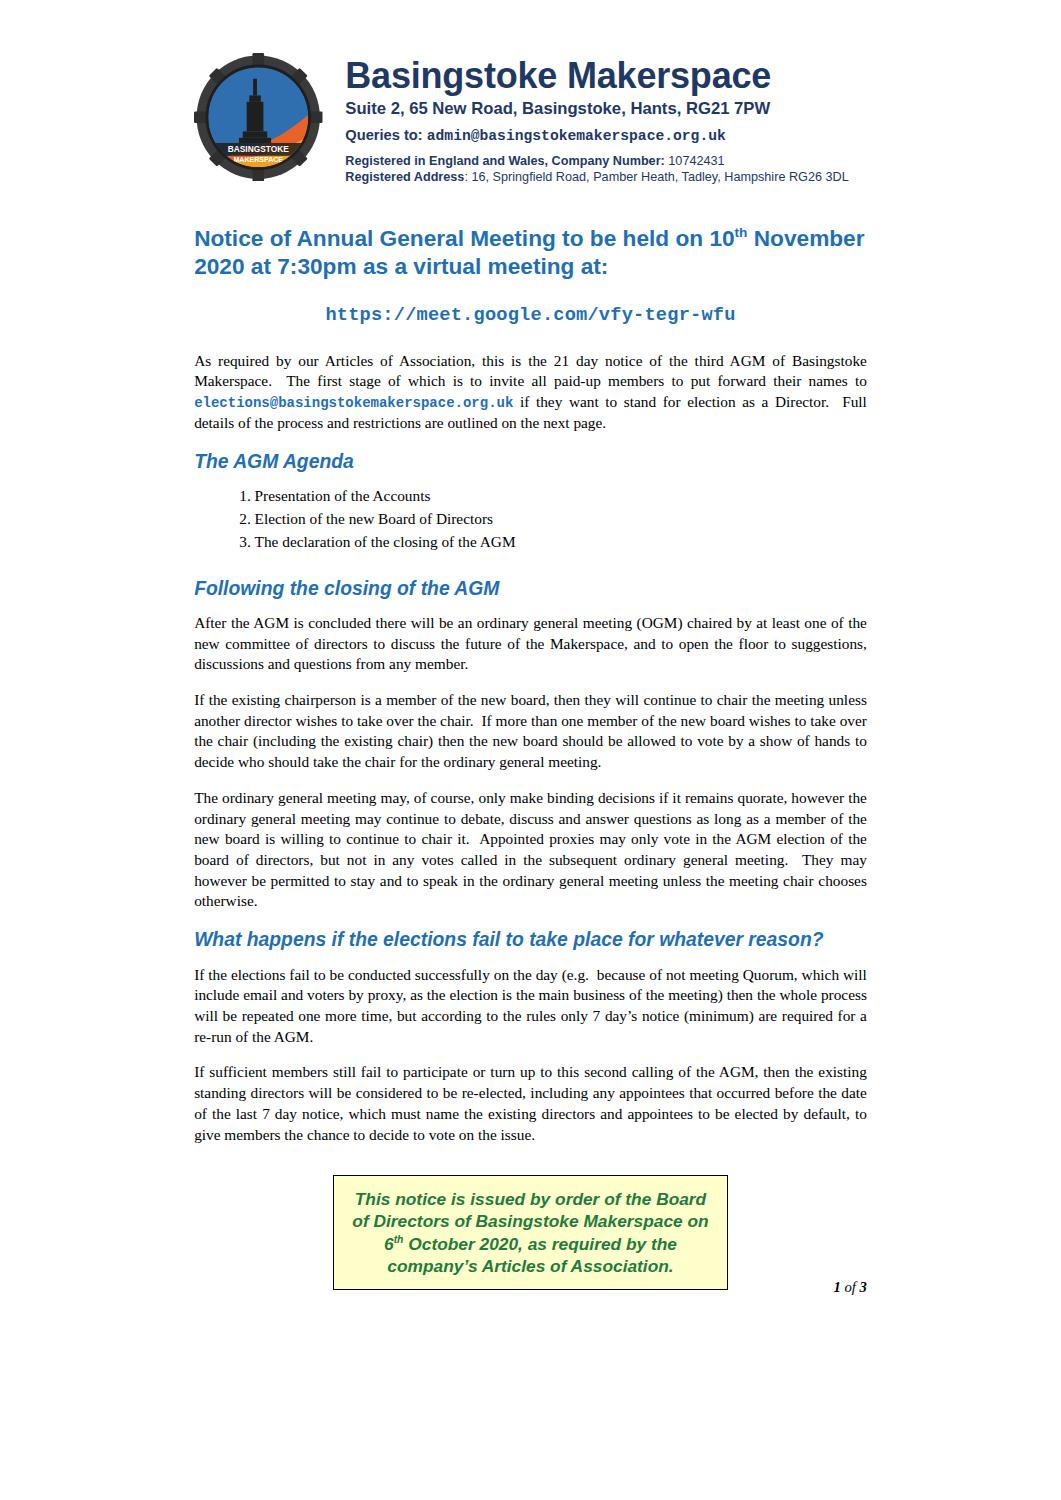BASINGSTOKE MAKERSPACE
Basingstoke Makerspace
Suite 2, 65 New Road, Basingstoke, Hants, RG21 7PW
Queries to: admin@basingstokemakerspace.org.uk
Registered in England and Wales, Company Number: 10742431
Registered Address: 16, Springfield Road, Pamber Heath, Tadley, Hampshire RG26 3DL
Notice of Annual General Meeting to be held on 10th November 2020 at 7:30pm as a virtual meeting at:
https://meet.google.com/vfy-tegr-wfu
As required by our Articles of Association, this is the 21 day notice of the third AGM of Basingstoke Makerspace. The first stage of which is to invite all paid-up members to put forward their names to elections@basingstokemakerspace.org.uk if they want to stand for election as a Director. Full details of the process and restrictions are outlined on the next page.
The AGM Agenda
Presentation of the Accounts
Election of the new Board of Directors
The declaration of the closing of the AGM
Following the closing of the AGM
After the AGM is concluded there will be an ordinary general meeting (OGM) chaired by at least one of the new committee of directors to discuss the future of the Makerspace, and to open the floor to suggestions, discussions and questions from any member.
If the existing chairperson is a member of the new board, then they will continue to chair the meeting unless another director wishes to take over the chair. If more than one member of the new board wishes to take over the chair (including the existing chair) then the new board should be allowed to vote by a show of hands to decide who should take the chair for the ordinary general meeting.
The ordinary general meeting may, of course, only make binding decisions if it remains quorate, however the ordinary general meeting may continue to debate, discuss and answer questions as long as a member of the new board is willing to continue to chair it. Appointed proxies may only vote in the AGM election of the board of directors, but not in any votes called in the subsequent ordinary general meeting. They may however be permitted to stay and to speak in the ordinary general meeting unless the meeting chair chooses otherwise.
What happens if the elections fail to take place for whatever reason?
If the elections fail to be conducted successfully on the day (e.g. because of not meeting Quorum, which will include email and voters by proxy, as the election is the main business of the meeting) then the whole process will be repeated one more time, but according to the rules only 7 day’s notice (minimum) are required for a re-run of the AGM.
If sufficient members still fail to participate or turn up to this second calling of the AGM, then the existing standing directors will be considered to be re-elected, including any appointees that occurred before the date of the last 7 day notice, which must name the existing directors and appointees to be elected by default, to give members the chance to decide to vote on the issue.
This notice is issued by order of the Board of Directors of Basingstoke Makerspace on 6th October 2020, as required by the company’s Articles of Association.
1 of 3